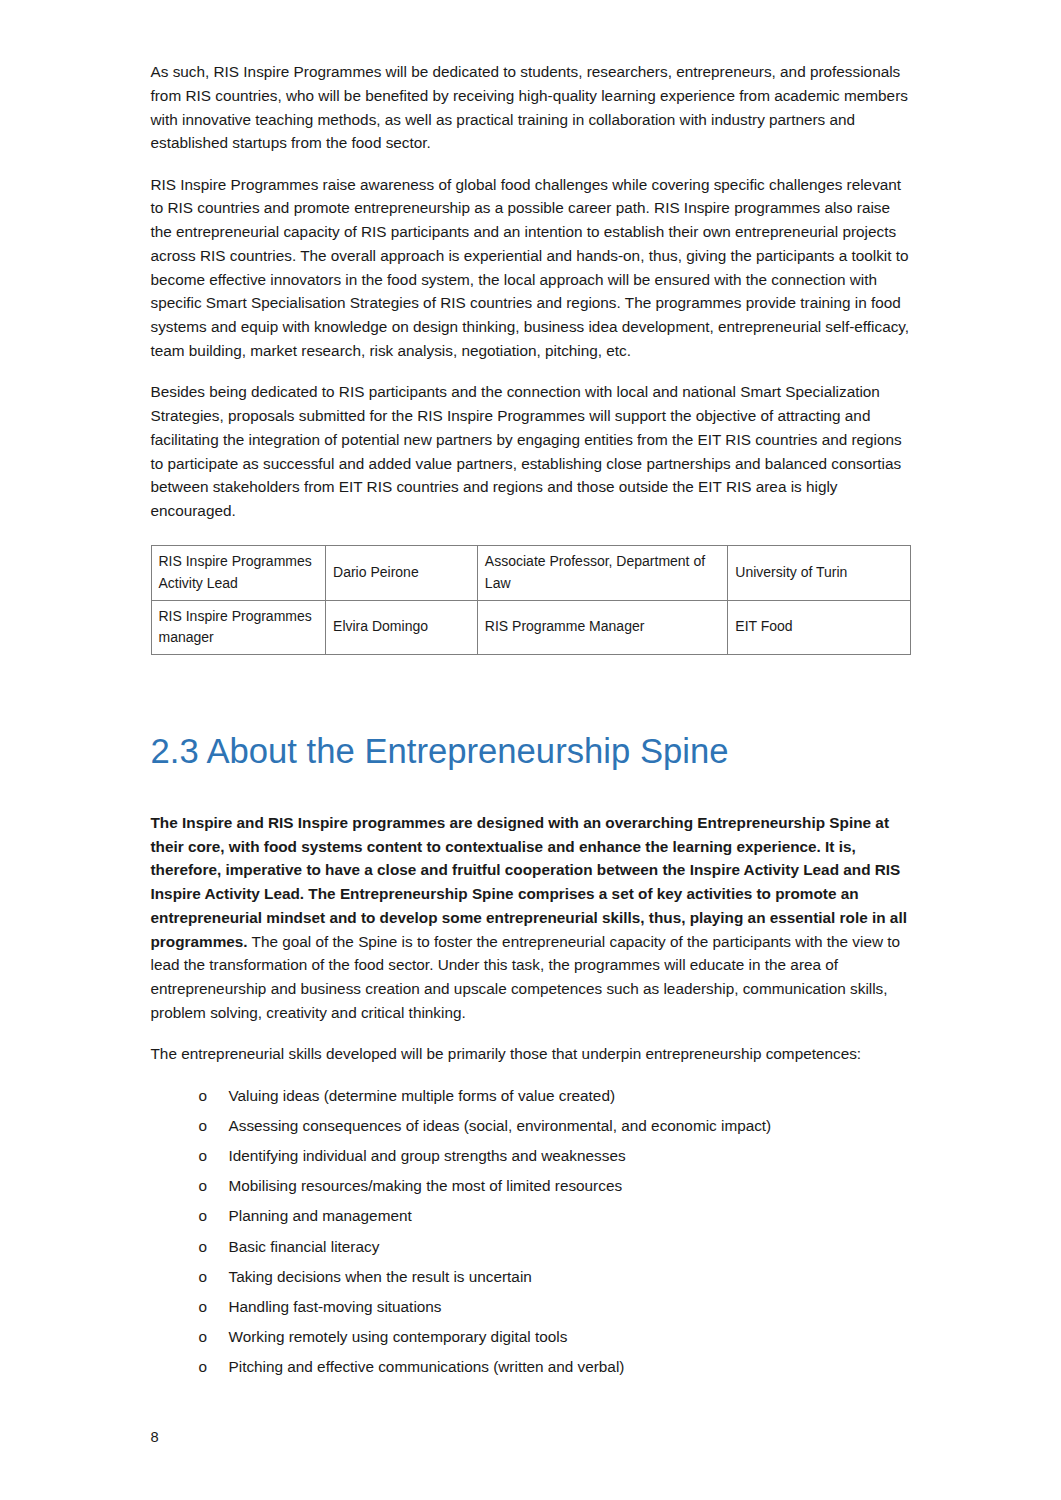As such, RIS Inspire Programmes will be dedicated to students, researchers, entrepreneurs, and professionals from RIS countries, who will be benefited by receiving high-quality learning experience from academic members with innovative teaching methods, as well as practical training in collaboration with industry partners and established startups from the food sector.
RIS Inspire Programmes raise awareness of global food challenges while covering specific challenges relevant to RIS countries and promote entrepreneurship as a possible career path. RIS Inspire programmes also raise the entrepreneurial capacity of RIS participants and an intention to establish their own entrepreneurial projects across RIS countries. The overall approach is experiential and hands-on, thus, giving the participants a toolkit to become effective innovators in the food system, the local approach will be ensured with the connection with specific Smart Specialisation Strategies of RIS countries and regions. The programmes provide training in food systems and equip with knowledge on design thinking, business idea development, entrepreneurial self-efficacy, team building, market research, risk analysis, negotiation, pitching, etc.
Besides being dedicated to RIS participants and the connection with local and national Smart Specialization Strategies, proposals submitted for the RIS Inspire Programmes will support the objective of attracting and facilitating the integration of potential new partners by engaging entities from the EIT RIS countries and regions to participate as successful and added value partners, establishing close partnerships and balanced consortias between stakeholders from EIT RIS countries and regions and those outside the EIT RIS area is higly encouraged.
| RIS Inspire Programmes Activity Lead | Dario Peirone | Associate Professor, Department of Law | University of Turin |
| RIS Inspire Programmes manager | Elvira Domingo | RIS Programme Manager | EIT Food |
2.3 About the Entrepreneurship Spine
The Inspire and RIS Inspire programmes are designed with an overarching Entrepreneurship Spine at their core, with food systems content to contextualise and enhance the learning experience. It is, therefore, imperative to have a close and fruitful cooperation between the Inspire Activity Lead and RIS Inspire Activity Lead. The Entrepreneurship Spine comprises a set of key activities to promote an entrepreneurial mindset and to develop some entrepreneurial skills, thus, playing an essential role in all programmes. The goal of the Spine is to foster the entrepreneurial capacity of the participants with the view to lead the transformation of the food sector. Under this task, the programmes will educate in the area of entrepreneurship and business creation and upscale competences such as leadership, communication skills, problem solving, creativity and critical thinking.
The entrepreneurial skills developed will be primarily those that underpin entrepreneurship competences:
Valuing ideas (determine multiple forms of value created)
Assessing consequences of ideas (social, environmental, and economic impact)
Identifying individual and group strengths and weaknesses
Mobilising resources/making the most of limited resources
Planning and management
Basic financial literacy
Taking decisions when the result is uncertain
Handling fast-moving situations
Working remotely using contemporary digital tools
Pitching and effective communications (written and verbal)
8